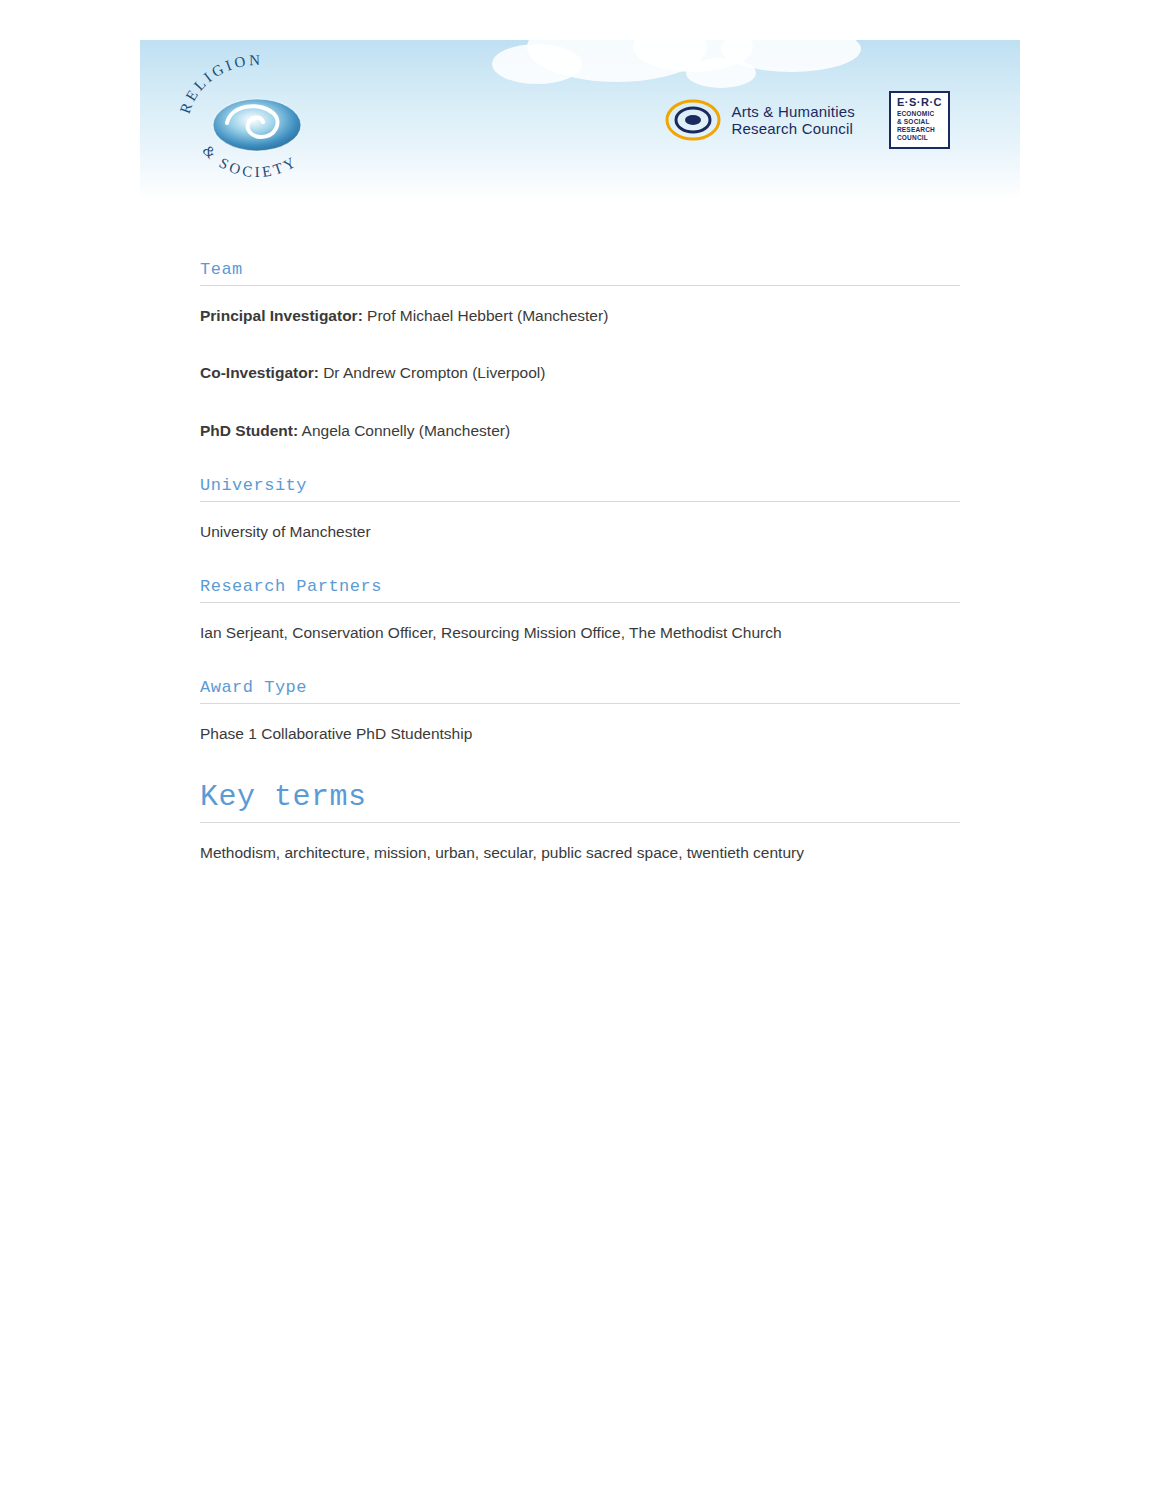RELIGION & SOCIETY
Arts & Humanities
Research Council
E·S·R·C ECONOMIC
& SOCIAL
RESEARCH
COUNCIL
Team
Principal Investigator: Prof Michael Hebbert (Manchester)
Co-Investigator: Dr Andrew Crompton (Liverpool)
PhD Student: Angela Connelly (Manchester)
University
University of Manchester
Research Partners
Ian Serjeant, Conservation Officer, Resourcing Mission Office, The Methodist Church
Award Type
Phase 1 Collaborative PhD Studentship
Key terms
Methodism, architecture, mission, urban, secular, public sacred space, twentieth century